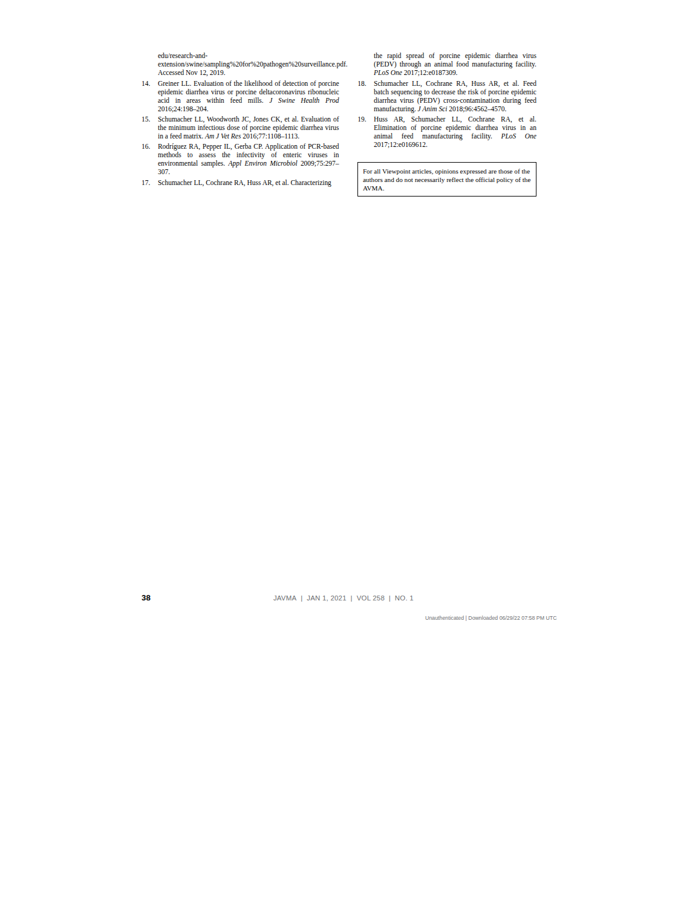edu/research-and-extension/swine/sampling%20for%20pathogen%20surveillance.pdf. Accessed Nov 12, 2019.
14. Greiner LL. Evaluation of the likelihood of detection of porcine epidemic diarrhea virus or porcine deltacoronavirus ribonucleic acid in areas within feed mills. J Swine Health Prod 2016;24:198–204.
15. Schumacher LL, Woodworth JC, Jones CK, et al. Evaluation of the minimum infectious dose of porcine epidemic diarrhea virus in a feed matrix. Am J Vet Res 2016;77:1108–1113.
16. Rodríguez RA, Pepper IL, Gerba CP. Application of PCR-based methods to assess the infectivity of enteric viruses in environmental samples. Appl Environ Microbiol 2009;75:297–307.
17. Schumacher LL, Cochrane RA, Huss AR, et al. Characterizing
the rapid spread of porcine epidemic diarrhea virus (PEDV) through an animal food manufacturing facility. PLoS One 2017;12:e0187309.
18. Schumacher LL, Cochrane RA, Huss AR, et al. Feed batch sequencing to decrease the risk of porcine epidemic diarrhea virus (PEDV) cross-contamination during feed manufacturing. J Anim Sci 2018;96:4562–4570.
19. Huss AR, Schumacher LL, Cochrane RA, et al. Elimination of porcine epidemic diarrhea virus in an animal feed manufacturing facility. PLoS One 2017;12:e0169612.
For all Viewpoint articles, opinions expressed are those of the authors and do not necessarily reflect the official policy of the AVMA.
38
JAVMA | JAN 1, 2021 | VOL 258 | NO. 1
Unauthenticated | Downloaded 06/29/22 07:58 PM UTC